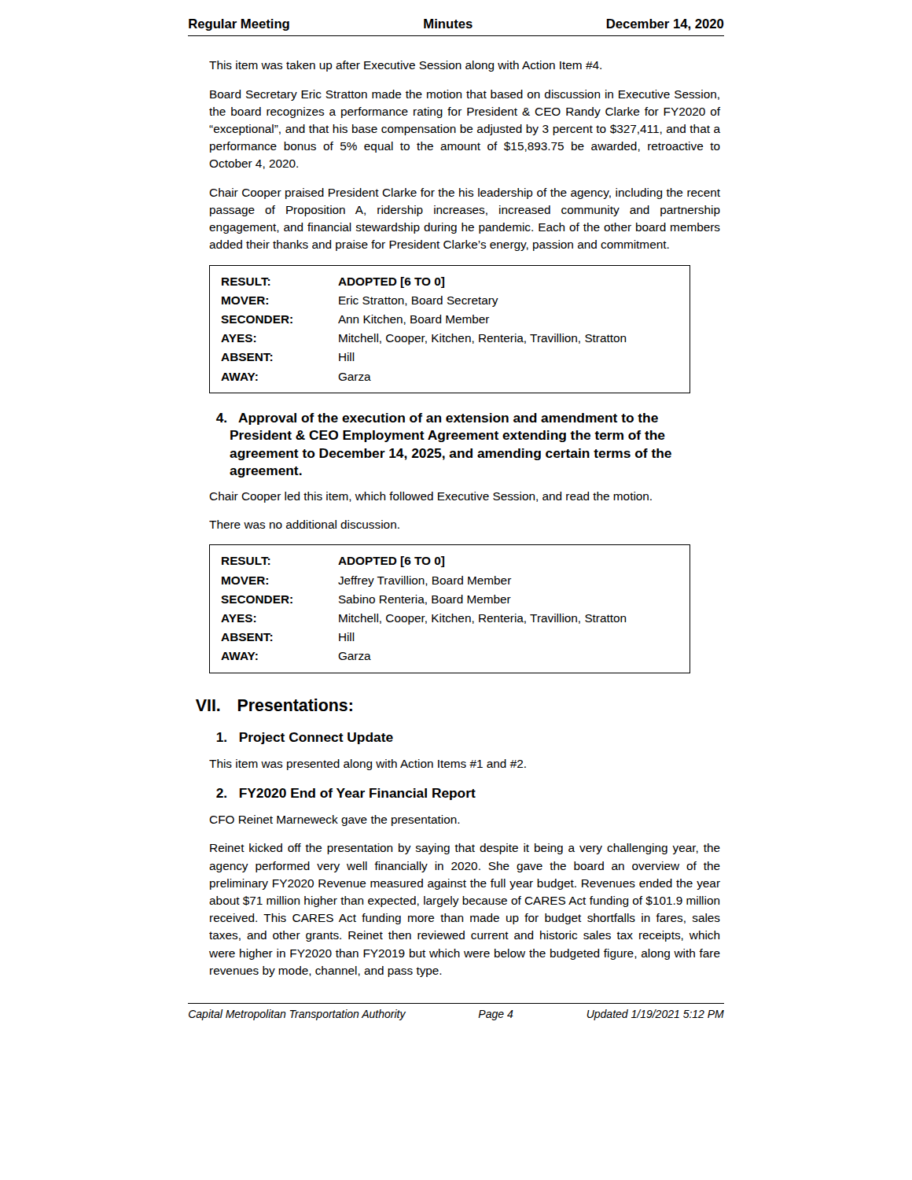Regular Meeting
Minutes
December 14, 2020
This item was taken up after Executive Session along with Action Item #4.
Board Secretary Eric Stratton made the motion that based on discussion in Executive Session, the board recognizes a performance rating for President & CEO Randy Clarke for FY2020 of “exceptional”, and that his base compensation be adjusted by 3 percent to $327,411, and that a performance bonus of 5% equal to the amount of $15,893.75 be awarded, retroactive to October 4, 2020.
Chair Cooper praised President Clarke for the his leadership of the agency, including the recent passage of Proposition A, ridership increases, increased community and partnership engagement, and financial stewardship during he pandemic. Each of the other board members added their thanks and praise for President Clarke’s energy, passion and commitment.
| RESULT: | ADOPTED [6 TO 0] |
| MOVER: | Eric Stratton, Board Secretary |
| SECONDER: | Ann Kitchen, Board Member |
| AYES: | Mitchell, Cooper, Kitchen, Renteria, Travillion, Stratton |
| ABSENT: | Hill |
| AWAY: | Garza |
4. Approval of the execution of an extension and amendment to the President & CEO Employment Agreement extending the term of the agreement to December 14, 2025, and amending certain terms of the agreement.
Chair Cooper led this item, which followed Executive Session, and read the motion.
There was no additional discussion.
| RESULT: | ADOPTED [6 TO 0] |
| MOVER: | Jeffrey Travillion, Board Member |
| SECONDER: | Sabino Renteria, Board Member |
| AYES: | Mitchell, Cooper, Kitchen, Renteria, Travillion, Stratton |
| ABSENT: | Hill |
| AWAY: | Garza |
VII. Presentations:
1. Project Connect Update
This item was presented along with Action Items #1 and #2.
2. FY2020 End of Year Financial Report
CFO Reinet Marneweck gave the presentation.
Reinet kicked off the presentation by saying that despite it being a very challenging year, the agency performed very well financially in 2020. She gave the board an overview of the preliminary FY2020 Revenue measured against the full year budget. Revenues ended the year about $71 million higher than expected, largely because of CARES Act funding of $101.9 million received. This CARES Act funding more than made up for budget shortfalls in fares, sales taxes, and other grants. Reinet then reviewed current and historic sales tax receipts, which were higher in FY2020 than FY2019 but which were below the budgeted figure, along with fare revenues by mode, channel, and pass type.
Capital Metropolitan Transportation Authority
Page 4
Updated 1/19/2021 5:12 PM